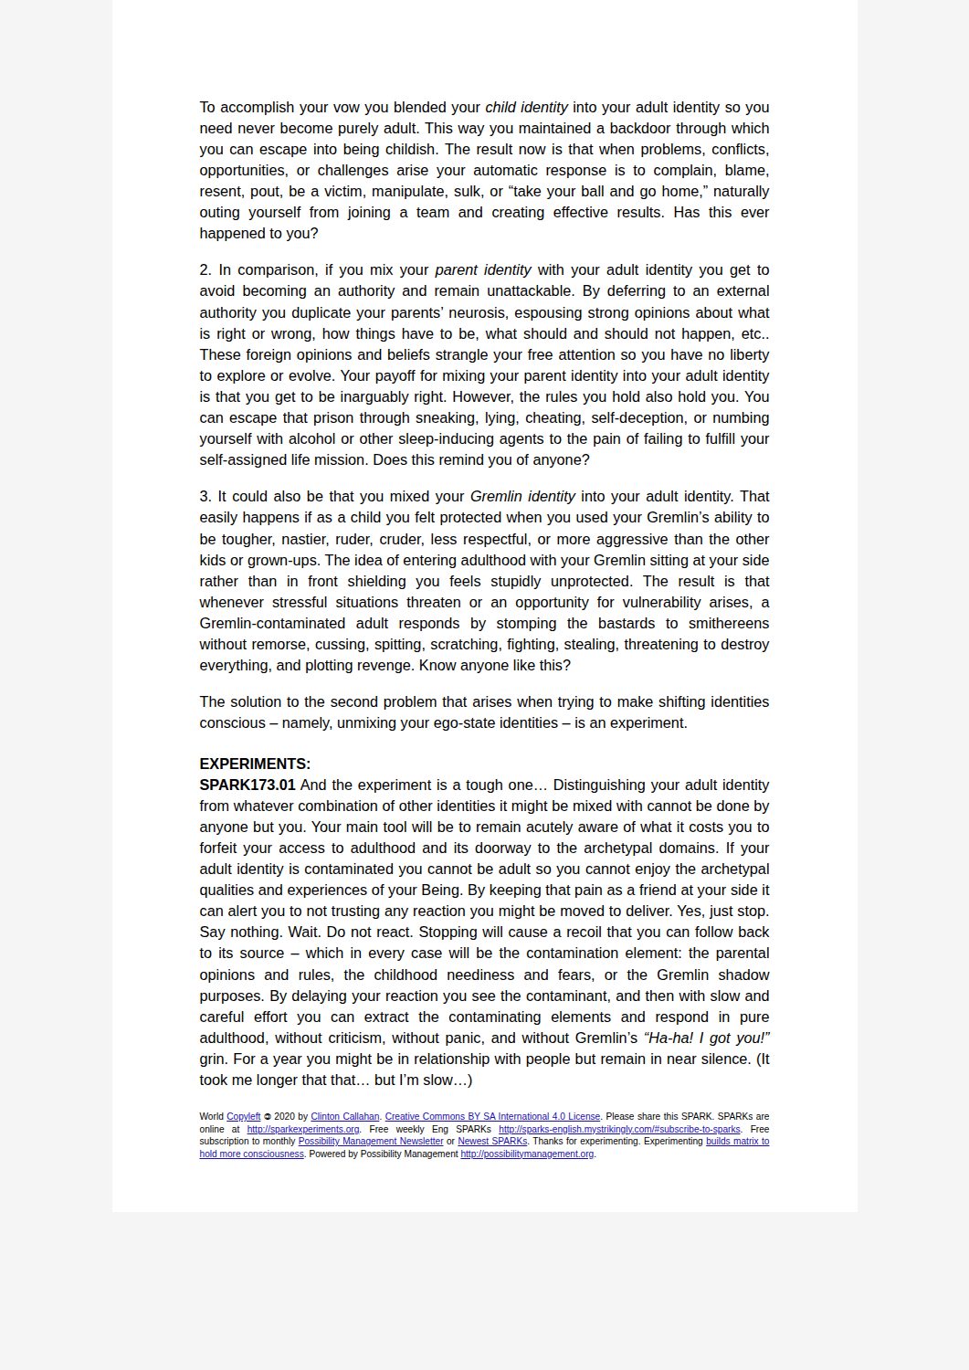To accomplish your vow you blended your child identity into your adult identity so you need never become purely adult. This way you maintained a backdoor through which you can escape into being childish. The result now is that when problems, conflicts, opportunities, or challenges arise your automatic response is to complain, blame, resent, pout, be a victim, manipulate, sulk, or “take your ball and go home,” naturally outing yourself from joining a team and creating effective results. Has this ever happened to you?
2. In comparison, if you mix your parent identity with your adult identity you get to avoid becoming an authority and remain unattackable. By deferring to an external authority you duplicate your parents’ neurosis, espousing strong opinions about what is right or wrong, how things have to be, what should and should not happen, etc.. These foreign opinions and beliefs strangle your free attention so you have no liberty to explore or evolve. Your payoff for mixing your parent identity into your adult identity is that you get to be inarguably right. However, the rules you hold also hold you. You can escape that prison through sneaking, lying, cheating, self-deception, or numbing yourself with alcohol or other sleep-inducing agents to the pain of failing to fulfill your self-assigned life mission. Does this remind you of anyone?
3. It could also be that you mixed your Gremlin identity into your adult identity. That easily happens if as a child you felt protected when you used your Gremlin’s ability to be tougher, nastier, ruder, cruder, less respectful, or more aggressive than the other kids or grown-ups. The idea of entering adulthood with your Gremlin sitting at your side rather than in front shielding you feels stupidly unprotected. The result is that whenever stressful situations threaten or an opportunity for vulnerability arises, a Gremlin-contaminated adult responds by stomping the bastards to smithereens without remorse, cussing, spitting, scratching, fighting, stealing, threatening to destroy everything, and plotting revenge. Know anyone like this?
The solution to the second problem that arises when trying to make shifting identities conscious – namely, unmixing your ego-state identities – is an experiment.
Experiments:
SPARK173.01 And the experiment is a tough one… Distinguishing your adult identity from whatever combination of other identities it might be mixed with cannot be done by anyone but you. Your main tool will be to remain acutely aware of what it costs you to forfeit your access to adulthood and its doorway to the archetypal domains. If your adult identity is contaminated you cannot be adult so you cannot enjoy the archetypal qualities and experiences of your Being. By keeping that pain as a friend at your side it can alert you to not trusting any reaction you might be moved to deliver. Yes, just stop. Say nothing. Wait. Do not react. Stopping will cause a recoil that you can follow back to its source – which in every case will be the contamination element: the parental opinions and rules, the childhood neediness and fears, or the Gremlin shadow purposes. By delaying your reaction you see the contaminant, and then with slow and careful effort you can extract the contaminating elements and respond in pure adulthood, without criticism, without panic, and without Gremlin’s “Ha-ha! I got you!” grin. For a year you might be in relationship with people but remain in near silence. (It took me longer that that… but I’m slow…)
World Copyleft 🄯 2020 by Clinton Callahan. Creative Commons BY SA International 4.0 License. Please share this SPARK. SPARKs are online at http://sparkexperiments.org. Free weekly Eng SPARKs http://sparks-english.mystrikingly.com/#subscribe-to-sparks. Free subscription to monthly Possibility Management Newsletter or Newest SPARKs. Thanks for experimenting. Experimenting builds matrix to hold more consciousness. Powered by Possibility Management http://possibilitymanagement.org.